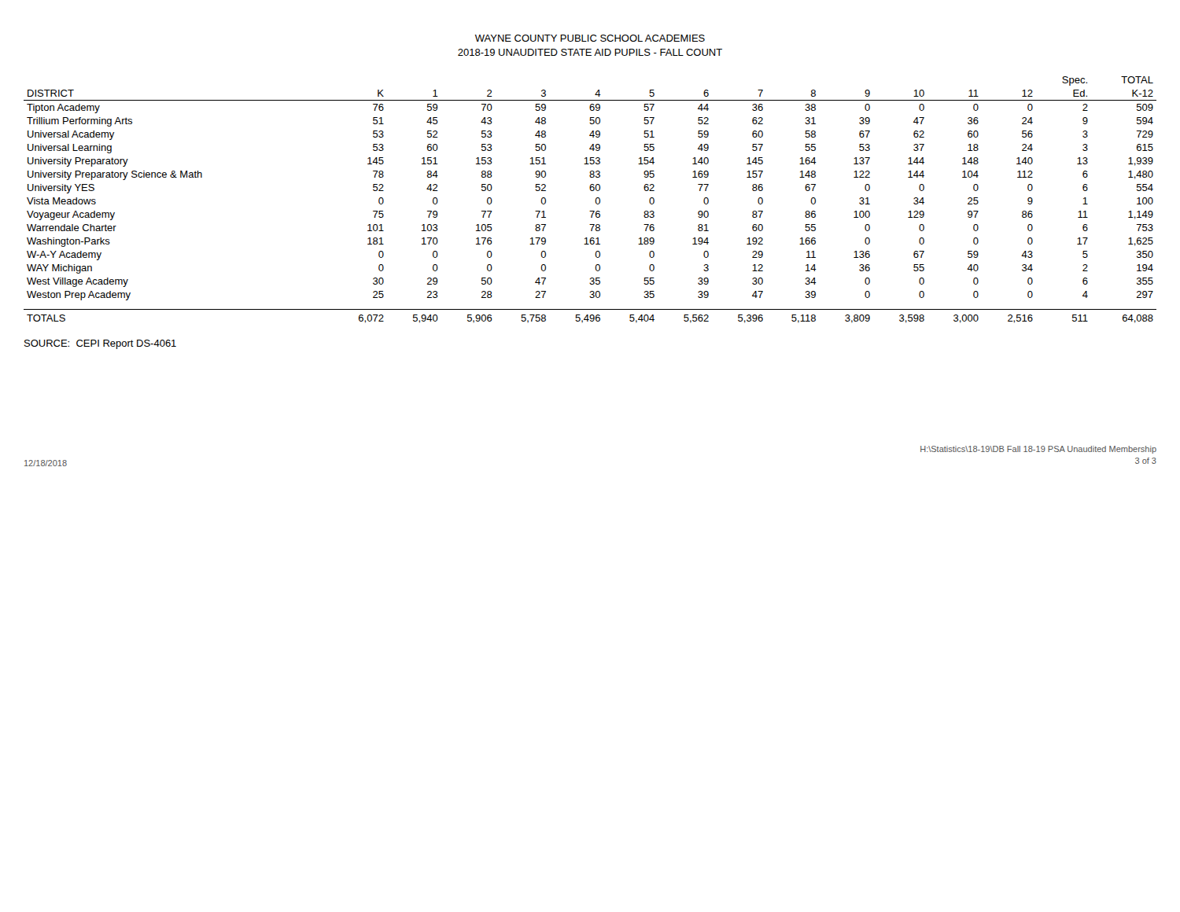WAYNE COUNTY PUBLIC SCHOOL ACADEMIES
2018-19 UNAUDITED STATE AID PUPILS - FALL COUNT
| | | | | | | | | | | | | | | Spec. | TOTAL |
| --- | --- | --- | --- | --- | --- | --- | --- | --- | --- | --- | --- | --- | --- | --- | --- |
| DISTRICT | K | 1 | 2 | 3 | 4 | 5 | 6 | 7 | 8 | 9 | 10 | 11 | 12 | Ed. | K-12 |
| Tipton Academy | 76 | 59 | 70 | 59 | 69 | 57 | 44 | 36 | 38 | 0 | 0 | 0 | 0 | 2 | 509 |
| Trillium Performing Arts | 51 | 45 | 43 | 48 | 50 | 57 | 52 | 62 | 31 | 39 | 47 | 36 | 24 | 9 | 594 |
| Universal Academy | 53 | 52 | 53 | 48 | 49 | 51 | 59 | 60 | 58 | 67 | 62 | 60 | 56 | 3 | 729 |
| Universal Learning | 53 | 60 | 53 | 50 | 49 | 55 | 49 | 57 | 55 | 53 | 37 | 18 | 24 | 3 | 615 |
| University Preparatory | 145 | 151 | 153 | 151 | 153 | 154 | 140 | 145 | 164 | 137 | 144 | 148 | 140 | 13 | 1,939 |
| University Preparatory Science & Math | 78 | 84 | 88 | 90 | 83 | 95 | 169 | 157 | 148 | 122 | 144 | 104 | 112 | 6 | 1,480 |
| University YES | 52 | 42 | 50 | 52 | 60 | 62 | 77 | 86 | 67 | 0 | 0 | 0 | 0 | 6 | 554 |
| Vista Meadows | 0 | 0 | 0 | 0 | 0 | 0 | 0 | 0 | 0 | 31 | 34 | 25 | 9 | 1 | 100 |
| Voyageur Academy | 75 | 79 | 77 | 71 | 76 | 83 | 90 | 87 | 86 | 100 | 129 | 97 | 86 | 11 | 1,149 |
| Warrendale Charter | 101 | 103 | 105 | 87 | 78 | 76 | 81 | 60 | 55 | 0 | 0 | 0 | 0 | 6 | 753 |
| Washington-Parks | 181 | 170 | 176 | 179 | 161 | 189 | 194 | 192 | 166 | 0 | 0 | 0 | 0 | 17 | 1,625 |
| W-A-Y Academy | 0 | 0 | 0 | 0 | 0 | 0 | 0 | 29 | 11 | 136 | 67 | 59 | 43 | 5 | 350 |
| WAY Michigan | 0 | 0 | 0 | 0 | 0 | 0 | 3 | 12 | 14 | 36 | 55 | 40 | 34 | 2 | 194 |
| West Village Academy | 30 | 29 | 50 | 47 | 35 | 55 | 39 | 30 | 34 | 0 | 0 | 0 | 0 | 6 | 355 |
| Weston Prep Academy | 25 | 23 | 28 | 27 | 30 | 35 | 39 | 47 | 39 | 0 | 0 | 0 | 0 | 4 | 297 |
| TOTALS | 6,072 | 5,940 | 5,906 | 5,758 | 5,496 | 5,404 | 5,562 | 5,396 | 5,118 | 3,809 | 3,598 | 3,000 | 2,516 | 511 | 64,088 |
SOURCE: CEPI Report DS-4061
12/18/2018
H:\Statistics\18-19\DB Fall 18-19 PSA Unaudited Membership
3 of 3